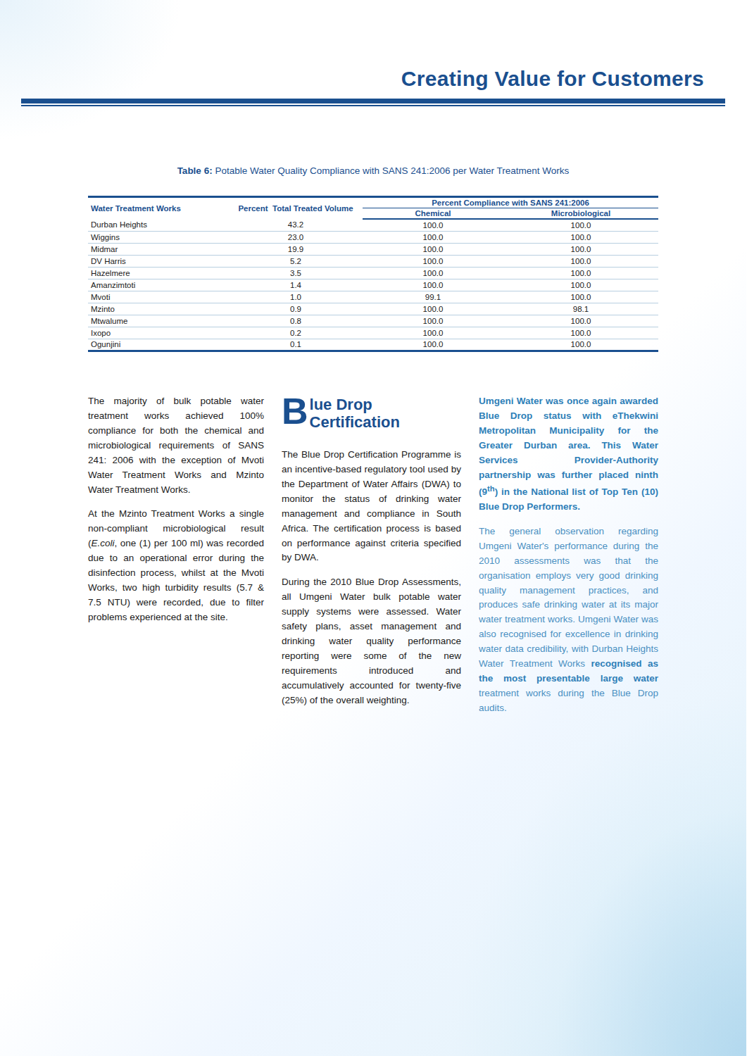Creating Value for Customers
Table 6: Potable Water Quality Compliance with SANS 241:2006 per Water Treatment Works
| Water Treatment Works | Percent Total Treated Volume | Percent Compliance with SANS 241:2006 |
| --- | --- | --- |
| Chemical | Microbiological |
| Durban Heights | 43.2 | 100.0 | 100.0 |
| Wiggins | 23.0 | 100.0 | 100.0 |
| Midmar | 19.9 | 100.0 | 100.0 |
| DV Harris | 5.2 | 100.0 | 100.0 |
| Hazelmere | 3.5 | 100.0 | 100.0 |
| Amanzimtoti | 1.4 | 100.0 | 100.0 |
| Mvoti | 1.0 | 99.1 | 100.0 |
| Mzinto | 0.9 | 100.0 | 98.1 |
| Mtwalume | 0.8 | 100.0 | 100.0 |
| Ixopo | 0.2 | 100.0 | 100.0 |
| Ogunjini | 0.1 | 100.0 | 100.0 |
The majority of bulk potable water treatment works achieved 100% compliance for both the chemical and microbiological requirements of SANS 241: 2006 with the exception of Mvoti Water Treatment Works and Mzinto Water Treatment Works.
At the Mzinto Treatment Works a single non-compliant microbiological result (E.coli, one (1) per 100 ml) was recorded due to an operational error during the disinfection process, whilst at the Mvoti Works, two high turbidity results (5.7 & 7.5 NTU) were recorded, due to filter problems experienced at the site.
B
lue Drop
Certification
The Blue Drop Certification Programme is an incentive-based regulatory tool used by the Department of Water Affairs (DWA) to monitor the status of drinking water management and compliance in South Africa. The certification process is based on performance against criteria specified by DWA.
During the 2010 Blue Drop Assessments, all Umgeni Water bulk potable water supply systems were assessed. Water safety plans, asset management and drinking water quality performance reporting were some of the new requirements introduced and accumulatively accounted for twenty-five (25%) of the overall weighting.
Umgeni Water was once again awarded Blue Drop status with eThekwini Metropolitan Municipality for the Greater Durban area. This Water Services Provider-Authority partnership was further placed ninth (9th) in the National list of Top Ten (10) Blue Drop Performers.
The general observation regarding Umgeni Water's performance during the 2010 assessments was that the organisation employs very good drinking quality management practices, and produces safe drinking water at its major water treatment works. Umgeni Water was also recognised for excellence in drinking water data credibility, with Durban Heights Water Treatment Works recognised as the most presentable large water treatment works during the Blue Drop audits.
35
Umgeni Water
Annual Report 2009/2010